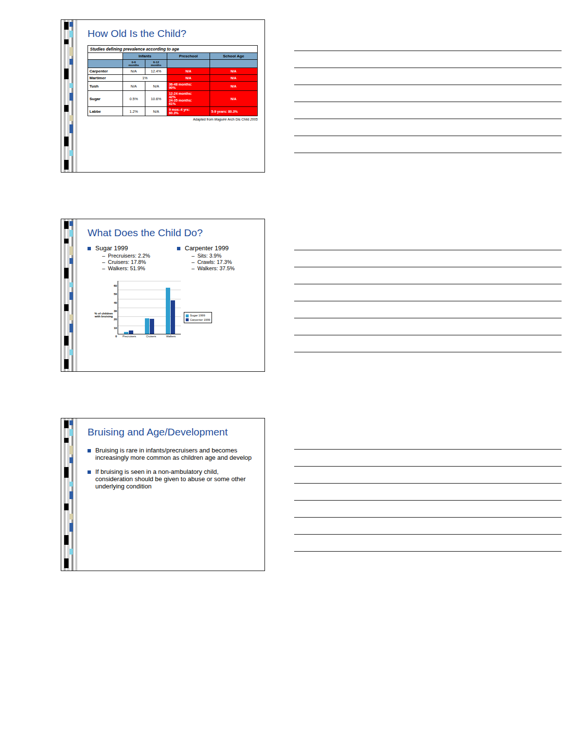How Old Is the Child?
| Studies defining prevalence according to age |
| | Infants | Preschool | School Age |
| | 0-6 months | 6-12 months | | |
| Carpenter | N/A | 12.4% | N/A | N/A |
| Martimer | 1% | N/A | N/A |
| Tush | N/A | N/A | 36-48 months: 90% | N/A |
| Sugar | 0.5% | 10.6% | 12-24 months: 42% 24-35 months: 61% | N/A |
| Labbe | 1.2% | N/A | 9 mos–4 yrs: 60.3% | 5-9 years: 80.3% |
Adapted from Maguire Arch Dis Child 2005
What Does the Child Do?
Sugar 1999
Precruisers: 2.2%
Cruisers: 17.8%
Walkers: 51.9%
Carpenter 1999
Sits: 3.9%
Crawls: 17.3%
Walkers: 37.5%
% of children
with bruising
6050403020100
Precruisers Cruisers Walkers
Sugar 1999
Carpenter 1999
Bruising and Age/Development
Bruising is rare in infants/precruisers and becomes increasingly more common as children age and develop
If bruising is seen in a non-ambulatory child, consideration should be given to abuse or some other underlying condition